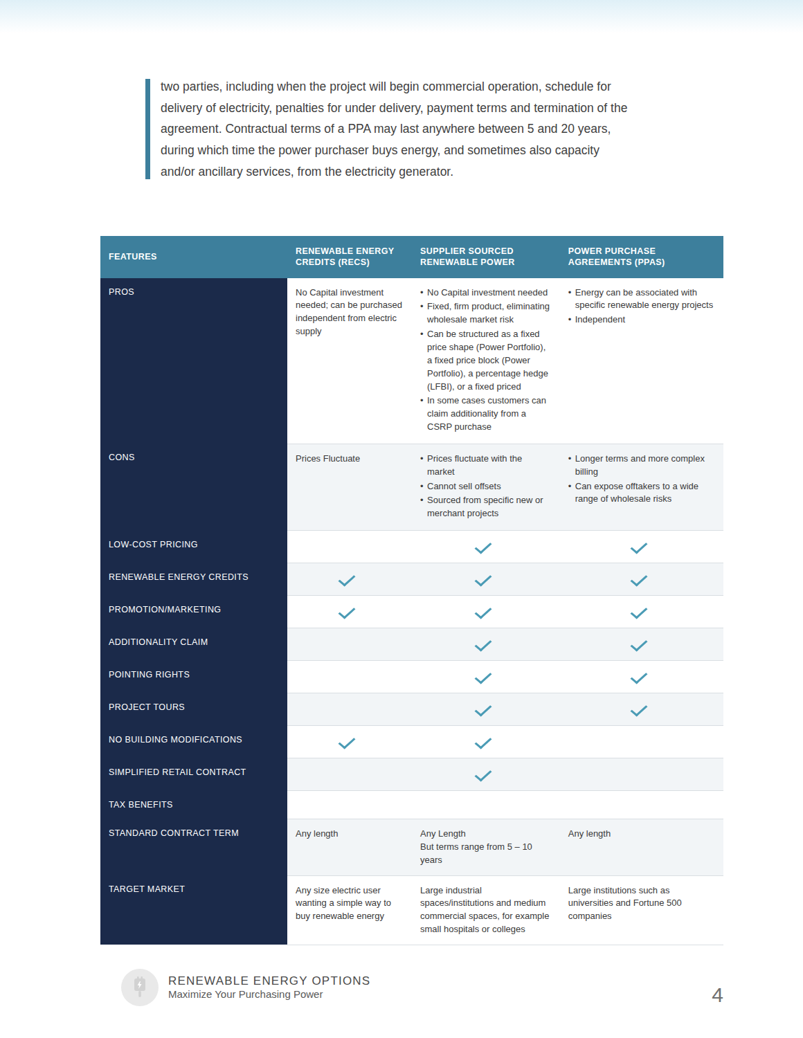two parties, including when the project will begin commercial operation, schedule for delivery of electricity, penalties for under delivery, payment terms and termination of the agreement. Contractual terms of a PPA may last anywhere between 5 and 20 years, during which time the power purchaser buys energy, and sometimes also capacity and/or ancillary services, from the electricity generator.
| Features | Renewable Energy Credits (RECs) | Supplier Sourced Renewable Power | Power Purchase Agreements (PPAs) |
| --- | --- | --- | --- |
| Pros | No Capital investment needed; can be purchased independent from electric supply | No Capital investment needed Fixed, firm product, eliminating wholesale market risk Can be structured as a fixed price shape (Power Portfolio), a fixed price block (Power Portfolio), a percentage hedge (LFBI), or a fixed priced In some cases customers can claim additionality from a CSRP purchase | Energy can be associated with specific renewable energy projects Independent |
| Cons | Prices Fluctuate | Prices fluctuate with the market Cannot sell offsets Sourced from specific new or merchant projects | Longer terms and more complex billing Can expose offtakers to a wide range of wholesale risks |
| Low-Cost Pricing | | | |
| Renewable Energy Credits | | | |
| Promotion/Marketing | | | |
| Additionality Claim | | | |
| Pointing Rights | | | |
| Project Tours | | | |
| No Building Modifications | | | |
| Simplified Retail Contract | | | |
| Tax Benefits | | | |
| Standard Contract Term | Any length | Any Length But terms range from 5 – 10 years | Any length |
| Target Market | Any size electric user wanting a simple way to buy renewable energy | Large industrial spaces/institutions and medium commercial spaces, for example small hospitals or colleges | Large institutions such as universities and Fortune 500 companies |
Renewable Energy Options
Maximize Your Purchasing Power
4